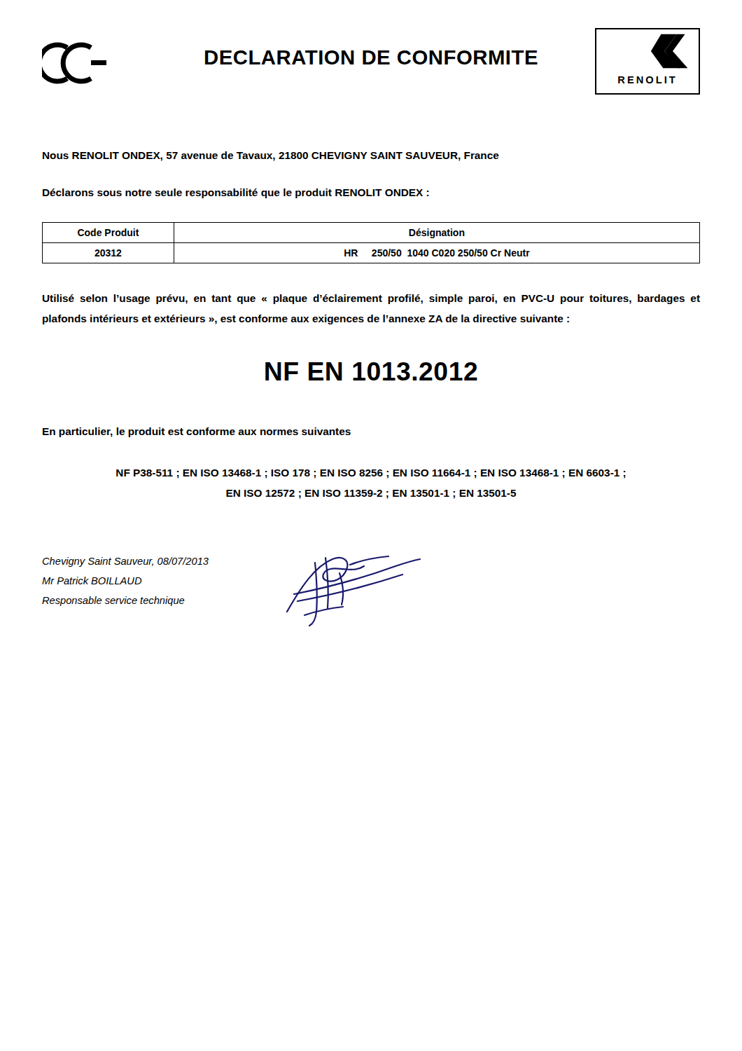DECLARATION DE CONFORMITE
RENOLIT
Nous RENOLIT ONDEX, 57 avenue de Tavaux, 21800 CHEVIGNY SAINT SAUVEUR, France
Déclarons sous notre seule responsabilité que le produit RENOLIT ONDEX :
| Code Produit | Désignation |
| --- | --- |
| 20312 | HR 250/50 1040 C020 250/50 Cr Neutr |
Utilisé selon l’usage prévu, en tant que « plaque d’éclairement profilé, simple paroi, en PVC-U pour toitures, bardages et plafonds intérieurs et extérieurs », est conforme aux exigences de l’annexe ZA de la directive suivante :
NF EN 1013.2012
En particulier, le produit est conforme aux normes suivantes
NF P38-511 ; EN ISO 13468-1 ; ISO 178 ; EN ISO 8256 ; EN ISO 11664-1 ; EN ISO 13468-1 ; EN 6603-1 ;
EN ISO 12572 ; EN ISO 11359-2 ; EN 13501-1 ; EN 13501-5
Chevigny Saint Sauveur, 08/07/2013
Mr Patrick BOILLAUD
Responsable service technique